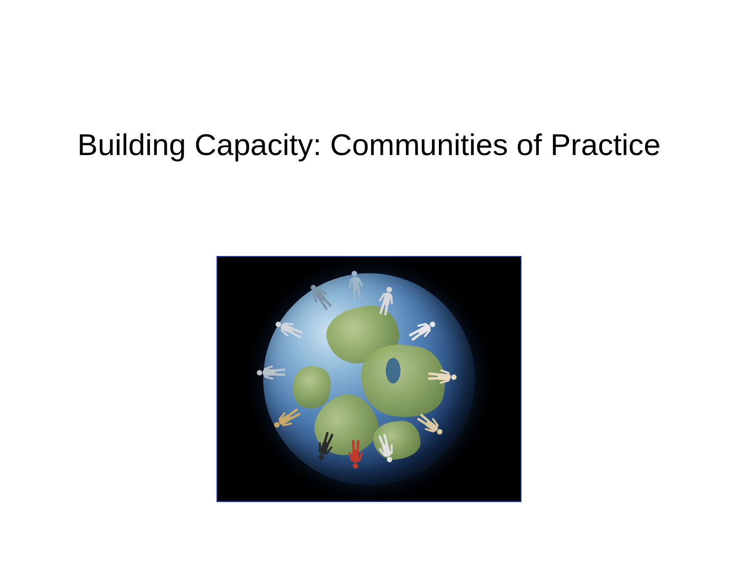Building Capacity: Communities of Practice